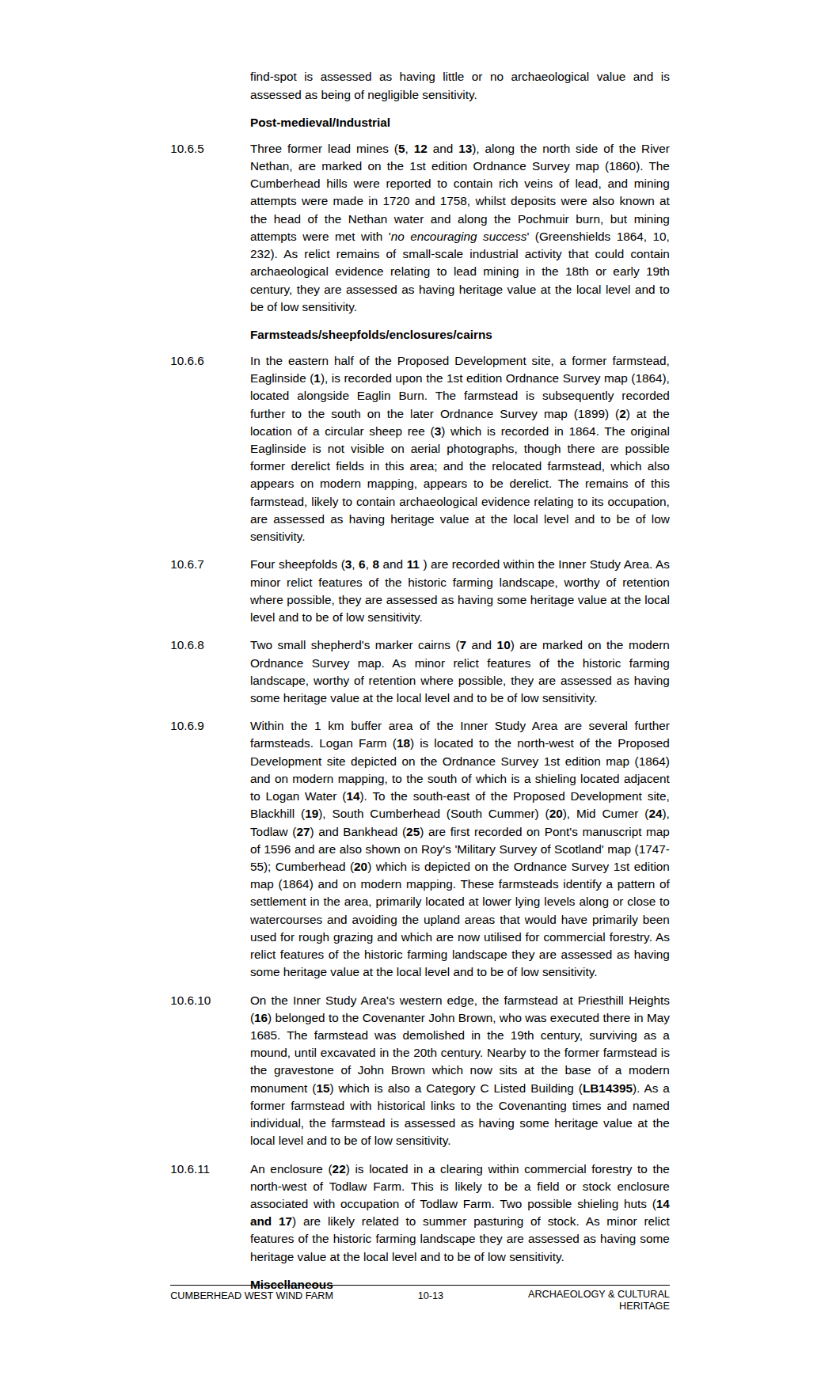find-spot is assessed as having little or no archaeological value and is assessed as being of negligible sensitivity.
Post-medieval/Industrial
10.6.5
Three former lead mines (5, 12 and 13), along the north side of the River Nethan, are marked on the 1st edition Ordnance Survey map (1860). The Cumberhead hills were reported to contain rich veins of lead, and mining attempts were made in 1720 and 1758, whilst deposits were also known at the head of the Nethan water and along the Pochmuir burn, but mining attempts were met with 'no encouraging success' (Greenshields 1864, 10, 232). As relict remains of small-scale industrial activity that could contain archaeological evidence relating to lead mining in the 18th or early 19th century, they are assessed as having heritage value at the local level and to be of low sensitivity.
Farmsteads/sheepfolds/enclosures/cairns
10.6.6
In the eastern half of the Proposed Development site, a former farmstead, Eaglinside (1), is recorded upon the 1st edition Ordnance Survey map (1864), located alongside Eaglin Burn. The farmstead is subsequently recorded further to the south on the later Ordnance Survey map (1899) (2) at the location of a circular sheep ree (3) which is recorded in 1864. The original Eaglinside is not visible on aerial photographs, though there are possible former derelict fields in this area; and the relocated farmstead, which also appears on modern mapping, appears to be derelict. The remains of this farmstead, likely to contain archaeological evidence relating to its occupation, are assessed as having heritage value at the local level and to be of low sensitivity.
10.6.7
Four sheepfolds (3, 6, 8 and 11 ) are recorded within the Inner Study Area. As minor relict features of the historic farming landscape, worthy of retention where possible, they are assessed as having some heritage value at the local level and to be of low sensitivity.
10.6.8
Two small shepherd's marker cairns (7 and 10) are marked on the modern Ordnance Survey map. As minor relict features of the historic farming landscape, worthy of retention where possible, they are assessed as having some heritage value at the local level and to be of low sensitivity.
10.6.9
Within the 1 km buffer area of the Inner Study Area are several further farmsteads. Logan Farm (18) is located to the north-west of the Proposed Development site depicted on the Ordnance Survey 1st edition map (1864) and on modern mapping, to the south of which is a shieling located adjacent to Logan Water (14). To the south-east of the Proposed Development site, Blackhill (19), South Cumberhead (South Cummer) (20), Mid Cumer (24), Todlaw (27) and Bankhead (25) are first recorded on Pont's manuscript map of 1596 and are also shown on Roy's 'Military Survey of Scotland' map (1747-55); Cumberhead (20) which is depicted on the Ordnance Survey 1st edition map (1864) and on modern mapping. These farmsteads identify a pattern of settlement in the area, primarily located at lower lying levels along or close to watercourses and avoiding the upland areas that would have primarily been used for rough grazing and which are now utilised for commercial forestry. As relict features of the historic farming landscape they are assessed as having some heritage value at the local level and to be of low sensitivity.
10.6.10
On the Inner Study Area's western edge, the farmstead at Priesthill Heights (16) belonged to the Covenanter John Brown, who was executed there in May 1685. The farmstead was demolished in the 19th century, surviving as a mound, until excavated in the 20th century. Nearby to the former farmstead is the gravestone of John Brown which now sits at the base of a modern monument (15) which is also a Category C Listed Building (LB14395). As a former farmstead with historical links to the Covenanting times and named individual, the farmstead is assessed as having some heritage value at the local level and to be of low sensitivity.
10.6.11
An enclosure (22) is located in a clearing within commercial forestry to the north-west of Todlaw Farm. This is likely to be a field or stock enclosure associated with occupation of Todlaw Farm. Two possible shieling huts (14 and 17) are likely related to summer pasturing of stock. As minor relict features of the historic farming landscape they are assessed as having some heritage value at the local level and to be of low sensitivity.
Miscellaneous
CUMBERHEAD WEST WIND FARM
10-13
ARCHAEOLOGY & CULTURAL
HERITAGE